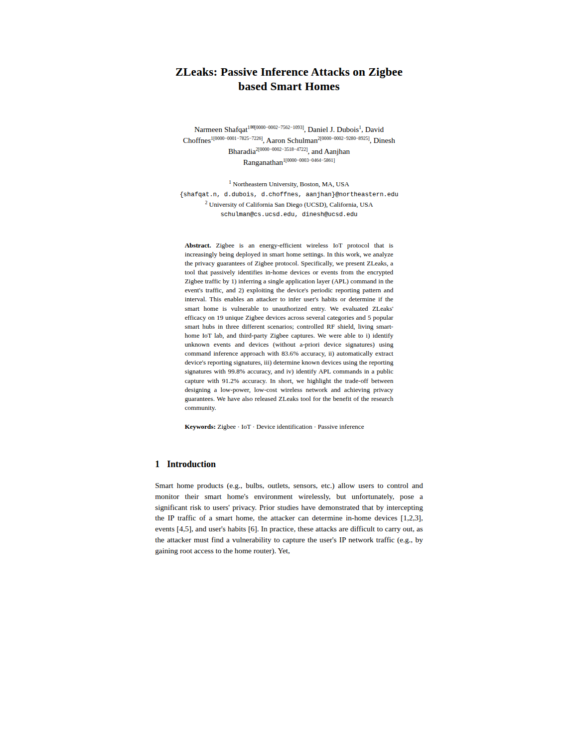ZLeaks: Passive Inference Attacks on Zigbee
based Smart Homes
Narmeen Shafqat1✉[0000−0002−7562−1093], Daniel J. Dubois1, David
Choffnes1[0000−0001−7825−7226], Aaron Schulman2[0000−0002−9280−8925], Dinesh
Bharadia2[0000−0002−3518−4722], and Aanjhan
Ranganathan1[0000−0003−0464−5861]
1 Northeastern University, Boston, MA, USA
{shafqat.n, d.dubois, d.choffnes, aanjhan}@northeastern.edu
2 University of California San Diego (UCSD), California, USA
schulman@cs.ucsd.edu, dinesh@ucsd.edu
Abstract. Zigbee is an energy-efficient wireless IoT protocol that is increasingly being deployed in smart home settings. In this work, we analyze the privacy guarantees of Zigbee protocol. Specifically, we present ZLeaks, a tool that passively identifies in-home devices or events from the encrypted Zigbee traffic by 1) inferring a single application layer (APL) command in the event's traffic, and 2) exploiting the device's periodic reporting pattern and interval. This enables an attacker to infer user's habits or determine if the smart home is vulnerable to unauthorized entry. We evaluated ZLeaks' efficacy on 19 unique Zigbee devices across several categories and 5 popular smart hubs in three different scenarios; controlled RF shield, living smart-home IoT lab, and third-party Zigbee captures. We were able to i) identify unknown events and devices (without a-priori device signatures) using command inference approach with 83.6% accuracy, ii) automatically extract device's reporting signatures, iii) determine known devices using the reporting signatures with 99.8% accuracy, and iv) identify APL commands in a public capture with 91.2% accuracy. In short, we highlight the trade-off between designing a low-power, low-cost wireless network and achieving privacy guarantees. We have also released ZLeaks tool for the benefit of the research community.
Keywords: Zigbee · IoT · Device identification · Passive inference
1 Introduction
Smart home products (e.g., bulbs, outlets, sensors, etc.) allow users to control and monitor their smart home's environment wirelessly, but unfortunately, pose a significant risk to users' privacy. Prior studies have demonstrated that by intercepting the IP traffic of a smart home, the attacker can determine in-home devices [1,2,3], events [4,5], and user's habits [6]. In practice, these attacks are difficult to carry out, as the attacker must find a vulnerability to capture the user's IP network traffic (e.g., by gaining root access to the home router). Yet,